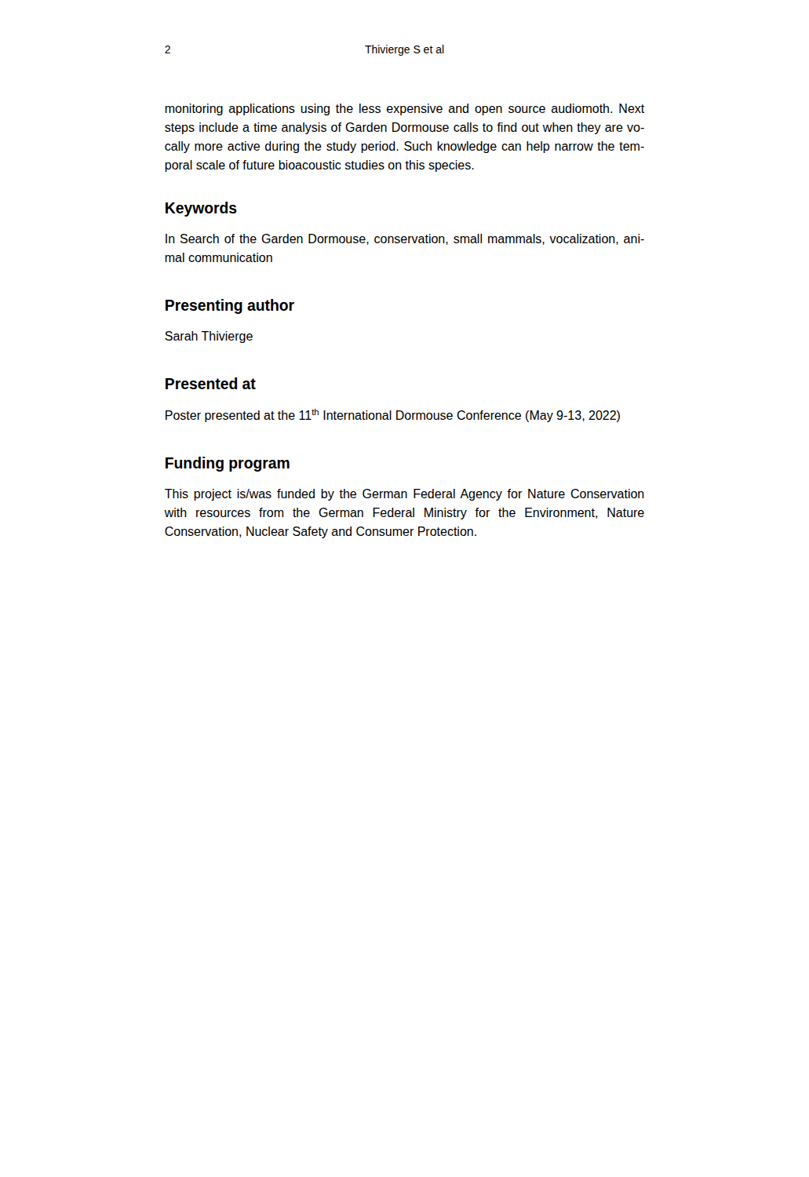2 Thivierge S et al
monitoring applications using the less expensive and open source audiomoth. Next steps include a time analysis of Garden Dormouse calls to find out when they are vocally more active during the study period. Such knowledge can help narrow the temporal scale of future bioacoustic studies on this species.
Keywords
In Search of the Garden Dormouse, conservation, small mammals, vocalization, animal communication
Presenting author
Sarah Thivierge
Presented at
Poster presented at the 11th International Dormouse Conference (May 9-13, 2022)
Funding program
This project is/was funded by the German Federal Agency for Nature Conservation with resources from the German Federal Ministry for the Environment, Nature Conservation, Nuclear Safety and Consumer Protection.